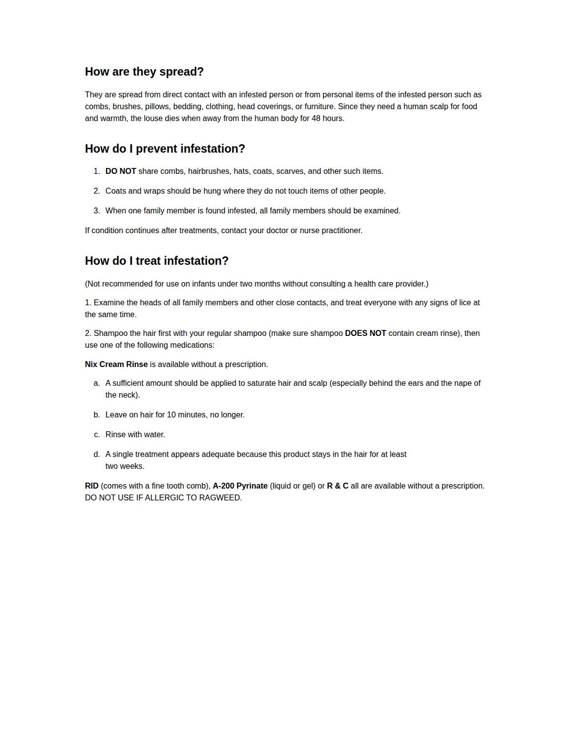How are they spread?
They are spread from direct contact with an infested person or from personal items of the infested person such as combs, brushes, pillows, bedding, clothing, head coverings, or furniture. Since they need a human scalp for food and warmth, the louse dies when away from the human body for 48 hours.
How do I prevent infestation?
DO NOT share combs, hairbrushes, hats, coats, scarves, and other such items.
Coats and wraps should be hung where they do not touch items of other people.
When one family member is found infested, all family members should be examined.
If condition continues after treatments, contact your doctor or nurse practitioner.
How do I treat infestation?
(Not recommended for use on infants under two months without consulting a health care provider.)
1. Examine the heads of all family members and other close contacts, and treat everyone with any signs of lice at the same time.
2. Shampoo the hair first with your regular shampoo (make sure shampoo DOES NOT contain cream rinse), then use one of the following medications:
Nix Cream Rinse is available without a prescription.
A sufficient amount should be applied to saturate hair and scalp (especially behind the ears and the nape of the neck).
Leave on hair for 10 minutes, no longer.
Rinse with water.
A single treatment appears adequate because this product stays in the hair for at least
two weeks.
RID (comes with a fine tooth comb), A-200 Pyrinate (liquid or gel) or R & C all are available without a prescription. DO NOT USE IF ALLERGIC TO RAGWEED.